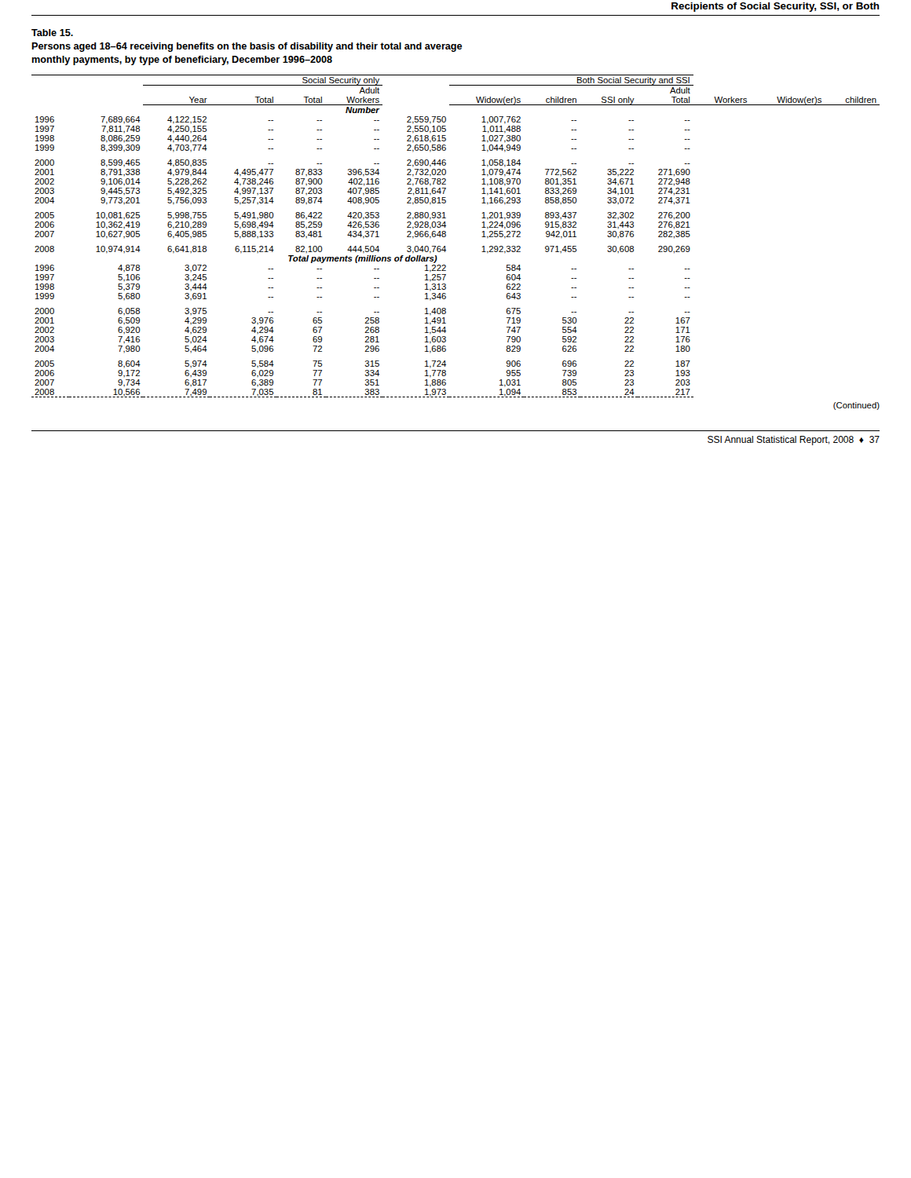Recipients of Social Security, SSI, or Both
Table 15.
Persons aged 18–64 receiving benefits on the basis of disability and their total and average
monthly payments, by type of beneficiary, December 1996–2008
| | | Social Security only | | Both Social Security and SSI |
| --- | --- | --- | --- | --- |
| | | | Adult | | | | Adult |
| Year | Total | Total | Workers | Widow(er)s | children | SSI only | Total | Workers | Widow(er)s | children |
| Number |
| 1996 | 7,689,664 | 4,122,152 | -- | -- | -- | 2,559,750 | 1,007,762 | -- | -- | -- |
| 1997 | 7,811,748 | 4,250,155 | -- | -- | -- | 2,550,105 | 1,011,488 | -- | -- | -- |
| 1998 | 8,086,259 | 4,440,264 | -- | -- | -- | 2,618,615 | 1,027,380 | -- | -- | -- |
| 1999 | 8,399,309 | 4,703,774 | -- | -- | -- | 2,650,586 | 1,044,949 | -- | -- | -- |
| 2000 | 8,599,465 | 4,850,835 | -- | -- | -- | 2,690,446 | 1,058,184 | -- | -- | -- |
| 2001 | 8,791,338 | 4,979,844 | 4,495,477 | 87,833 | 396,534 | 2,732,020 | 1,079,474 | 772,562 | 35,222 | 271,690 |
| 2002 | 9,106,014 | 5,228,262 | 4,738,246 | 87,900 | 402,116 | 2,768,782 | 1,108,970 | 801,351 | 34,671 | 272,948 |
| 2003 | 9,445,573 | 5,492,325 | 4,997,137 | 87,203 | 407,985 | 2,811,647 | 1,141,601 | 833,269 | 34,101 | 274,231 |
| 2004 | 9,773,201 | 5,756,093 | 5,257,314 | 89,874 | 408,905 | 2,850,815 | 1,166,293 | 858,850 | 33,072 | 274,371 |
| 2005 | 10,081,625 | 5,998,755 | 5,491,980 | 86,422 | 420,353 | 2,880,931 | 1,201,939 | 893,437 | 32,302 | 276,200 |
| 2006 | 10,362,419 | 6,210,289 | 5,698,494 | 85,259 | 426,536 | 2,928,034 | 1,224,096 | 915,832 | 31,443 | 276,821 |
| 2007 | 10,627,905 | 6,405,985 | 5,888,133 | 83,481 | 434,371 | 2,966,648 | 1,255,272 | 942,011 | 30,876 | 282,385 |
| 2008 | 10,974,914 | 6,641,818 | 6,115,214 | 82,100 | 444,504 | 3,040,764 | 1,292,332 | 971,455 | 30,608 | 290,269 |
| Total payments (millions of dollars) |
| 1996 | 4,878 | 3,072 | -- | -- | -- | 1,222 | 584 | -- | -- | -- |
| 1997 | 5,106 | 3,245 | -- | -- | -- | 1,257 | 604 | -- | -- | -- |
| 1998 | 5,379 | 3,444 | -- | -- | -- | 1,313 | 622 | -- | -- | -- |
| 1999 | 5,680 | 3,691 | -- | -- | -- | 1,346 | 643 | -- | -- | -- |
| 2000 | 6,058 | 3,975 | -- | -- | -- | 1,408 | 675 | -- | -- | -- |
| 2001 | 6,509 | 4,299 | 3,976 | 65 | 258 | 1,491 | 719 | 530 | 22 | 167 |
| 2002 | 6,920 | 4,629 | 4,294 | 67 | 268 | 1,544 | 747 | 554 | 22 | 171 |
| 2003 | 7,416 | 5,024 | 4,674 | 69 | 281 | 1,603 | 790 | 592 | 22 | 176 |
| 2004 | 7,980 | 5,464 | 5,096 | 72 | 296 | 1,686 | 829 | 626 | 22 | 180 |
| 2005 | 8,604 | 5,974 | 5,584 | 75 | 315 | 1,724 | 906 | 696 | 22 | 187 |
| 2006 | 9,172 | 6,439 | 6,029 | 77 | 334 | 1,778 | 955 | 739 | 23 | 193 |
| 2007 | 9,734 | 6,817 | 6,389 | 77 | 351 | 1,886 | 1,031 | 805 | 23 | 203 |
| 2008 | 10,566 | 7,499 | 7,035 | 81 | 383 | 1,973 | 1,094 | 853 | 24 | 217 |
(Continued)
SSI Annual Statistical Report, 2008 ♦ 37